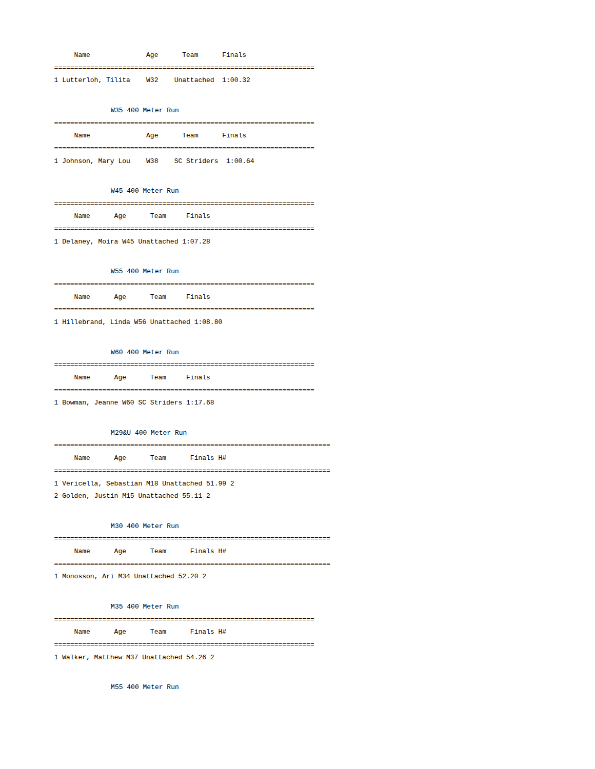Name              Age      Team      Finals
=================================================================
1 Lutterloh, Tilita    W32    Unattached  1:00.32
     W35 400 Meter Run
=================================================================
     Name              Age      Team      Finals
=================================================================
1 Johnson, Mary Lou    W38    SC Striders  1:00.64
     W45 400 Meter Run
=================================================================
     Name      Age      Team     Finals
=================================================================
1 Delaney, Moira W45 Unattached 1:07.28
     W55 400 Meter Run
=================================================================
     Name      Age      Team     Finals
=================================================================
1 Hillebrand, Linda W56 Unattached 1:08.80
     W60 400 Meter Run
=================================================================
     Name      Age      Team     Finals
=================================================================
1 Bowman, Jeanne W60 SC Striders 1:17.68
     M29&U 400 Meter Run
=====================================================================
     Name      Age      Team      Finals H#
=====================================================================
1 Vericella, Sebastian M18 Unattached 51.99 2
2 Golden, Justin M15 Unattached 55.11 2
     M30 400 Meter Run
=====================================================================
     Name      Age      Team      Finals H#
=====================================================================
1 Monosson, Ari M34 Unattached 52.20 2
     M35 400 Meter Run
=================================================================
     Name      Age      Team      Finals H#
=================================================================
1 Walker, Matthew M37 Unattached 54.26 2
     M55 400 Meter Run